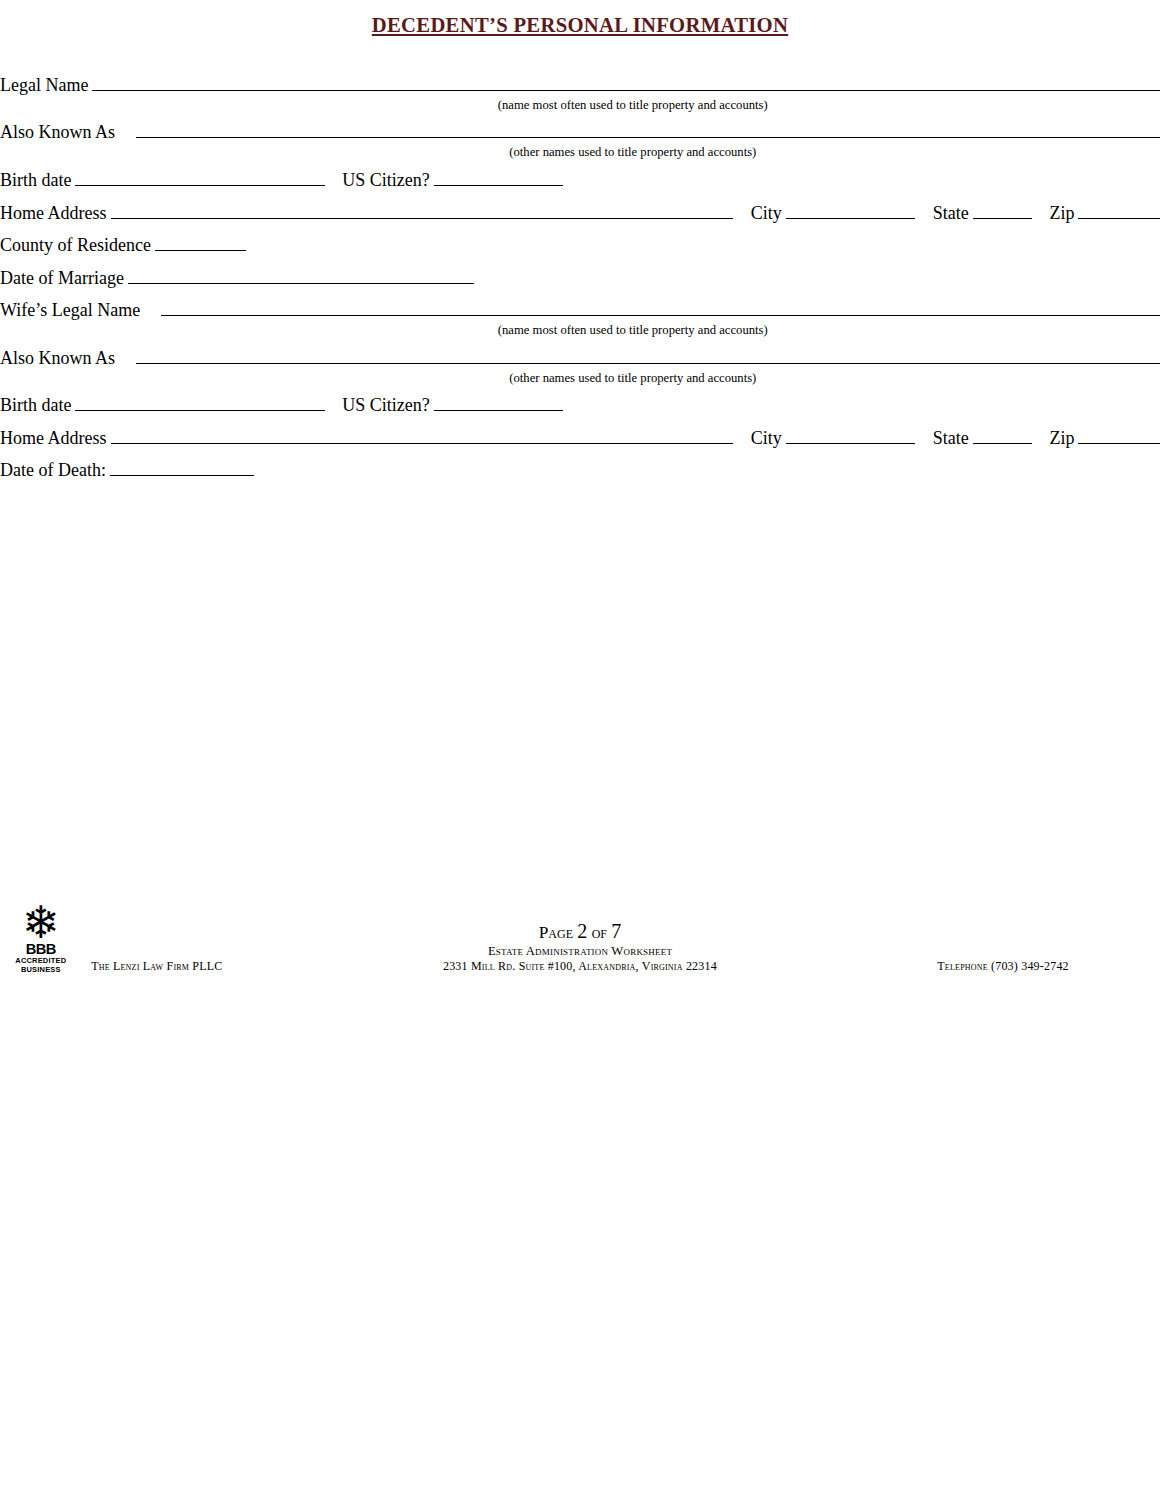DECEDENT’S PERSONAL INFORMATION
Legal Name
(name most often used to title property and accounts)
Also Known As
(other names used to title property and accounts)
Birth date US Citizen?
Home Address City State Zip
County of Residence
Date of Marriage
Wife’s Legal Name
(name most often used to title property and accounts)
Also Known As
(other names used to title property and accounts)
Birth date US Citizen?
Home Address City State Zip
Date of Death:
❄
BBB
ACCREDITED
BUSINESS
Page 2 of 7
Estate Administration Worksheet
The Lenzi Law Firm PLLC 2331 Mill Rd. Suite #100, Alexandria, Virginia 22314 Telephone (703) 349-2742